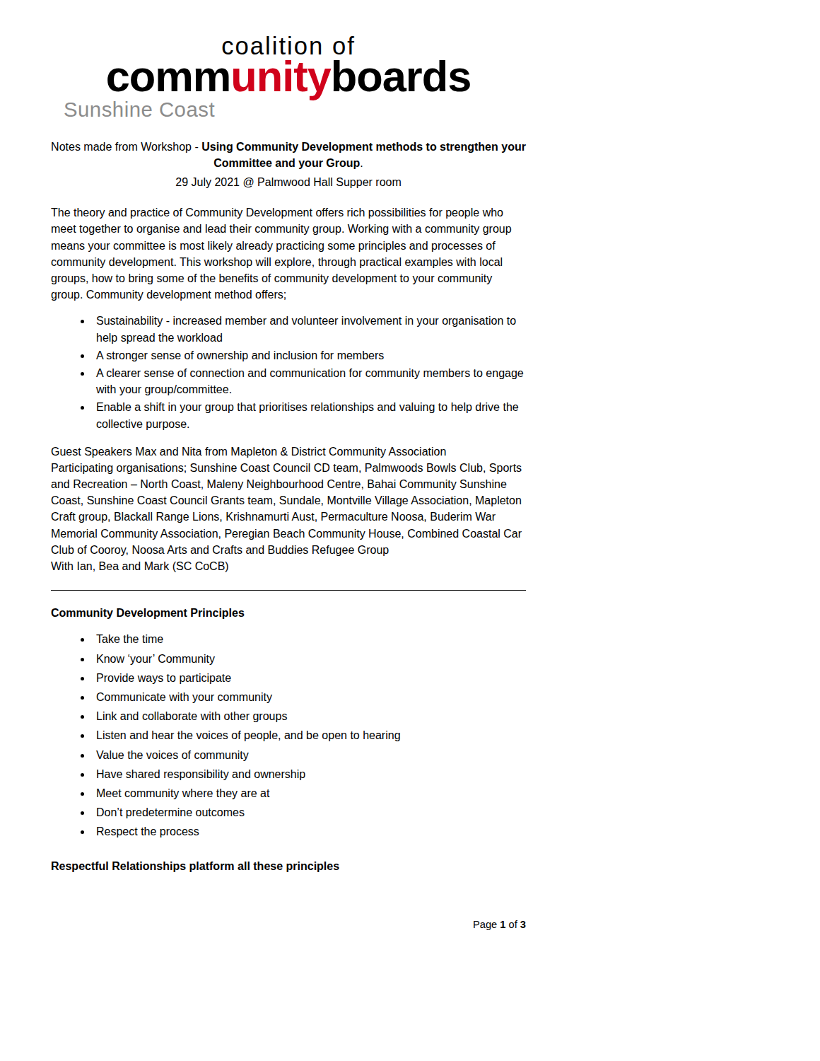coalition of communityboards
Sunshine Coast
Notes made from Workshop - Using Community Development methods to strengthen your Committee and your Group.
29 July 2021 @ Palmwood Hall Supper room
The theory and practice of Community Development offers rich possibilities for people who meet together to organise and lead their community group. Working with a community group means your committee is most likely already practicing some principles and processes of community development. This workshop will explore, through practical examples with local groups, how to bring some of the benefits of community development to your community group. Community development method offers;
Sustainability - increased member and volunteer involvement in your organisation to help spread the workload
A stronger sense of ownership and inclusion for members
A clearer sense of connection and communication for community members to engage with your group/committee.
Enable a shift in your group that prioritises relationships and valuing to help drive the collective purpose.
Guest Speakers Max and Nita from Mapleton & District Community Association
Participating organisations; Sunshine Coast Council CD team, Palmwoods Bowls Club, Sports and Recreation – North Coast, Maleny Neighbourhood Centre, Bahai Community Sunshine Coast, Sunshine Coast Council Grants team, Sundale, Montville Village Association, Mapleton Craft group, Blackall Range Lions, Krishnamurti Aust, Permaculture Noosa, Buderim War Memorial Community Association, Peregian Beach Community House, Combined Coastal Car Club of Cooroy, Noosa Arts and Crafts and Buddies Refugee Group
With Ian, Bea and Mark (SC CoCB)
Community Development Principles
Take the time
Know ‘your’ Community
Provide ways to participate
Communicate with your community
Link and collaborate with other groups
Listen and hear the voices of people, and be open to hearing
Value the voices of community
Have shared responsibility and ownership
Meet community where they are at
Don’t predetermine outcomes
Respect the process
Respectful Relationships platform all these principles
Page 1 of 3